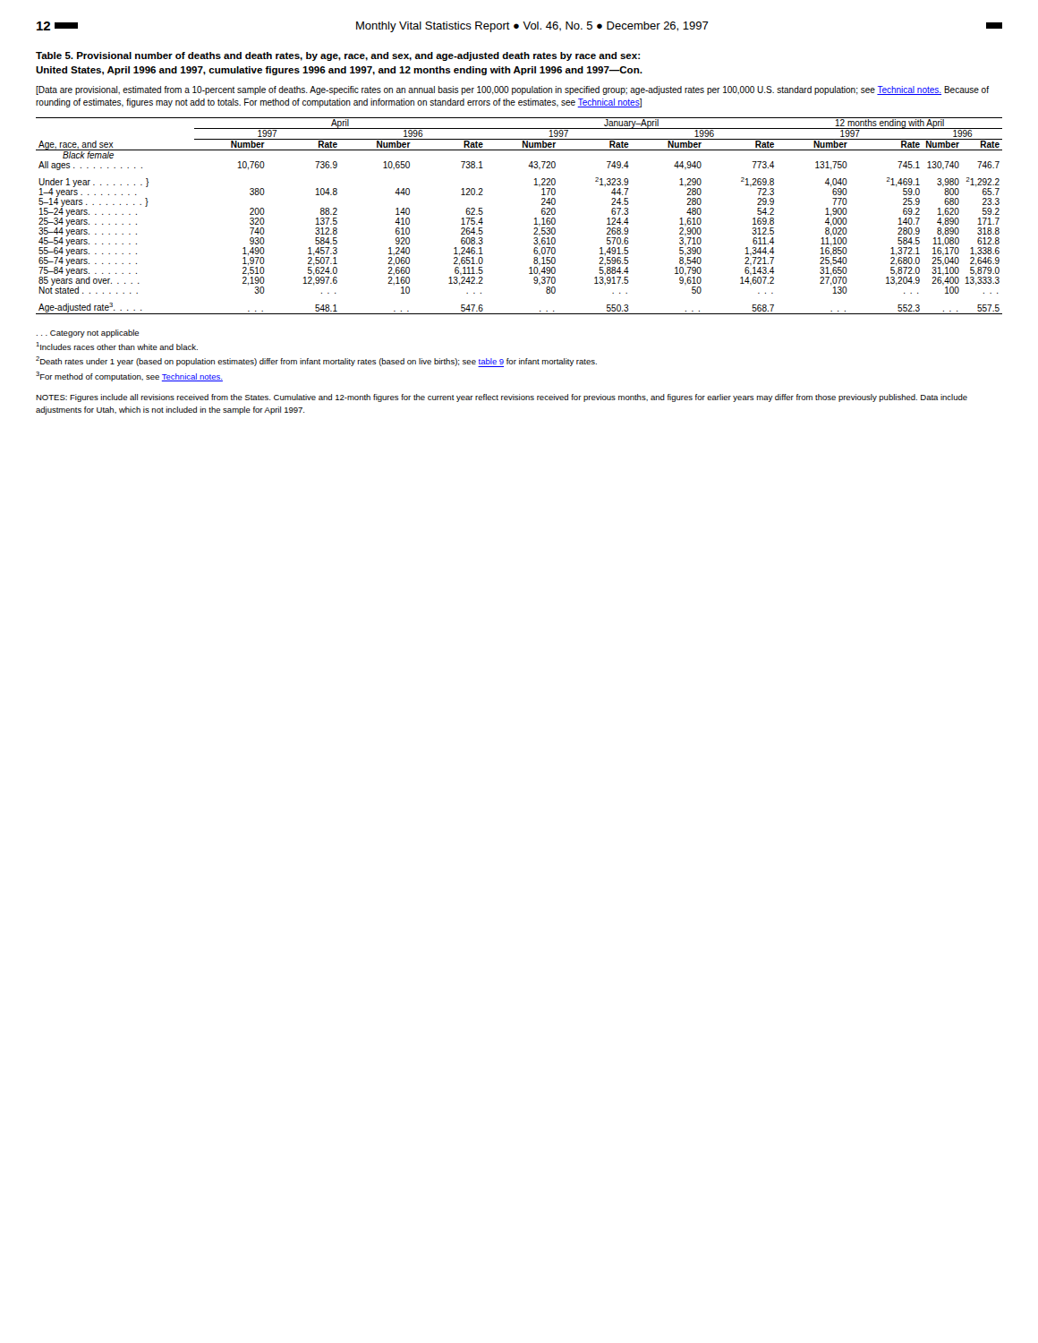12 Monthly Vital Statistics Report ● Vol. 46, No. 5 ● December 26, 1997
Table 5. Provisional number of deaths and death rates, by age, race, and sex, and age-adjusted death rates by race and sex:
United States, April 1996 and 1997, cumulative figures 1996 and 1997, and 12 months ending with April 1996 and 1997—Con.
[Data are provisional, estimated from a 10-percent sample of deaths. Age-specific rates on an annual basis per 100,000 population in specified group; age-adjusted rates per 100,000 U.S. standard population; see Technical notes. Because of rounding of estimates, figures may not add to totals. For method of computation and information on standard errors of the estimates, see Technical notes]
| | April | January–April | 12 months ending with April |
| | 1997 | 1996 | 1997 | 1996 | 1997 | 1996 |
| Age, race, and sex | Number | Rate | Number | Rate | Number | Rate | Number | Rate | Number | Rate | Number | Rate |
| Black female |
| All ages . . . . . . . . . . . | 10,760 | 736.9 | 10,650 | 738.1 | 43,720 | 749.4 | 44,940 | 773.4 | 131,750 | 745.1 | 130,740 | 746.7 |
| Under 1 year . . . . . . . . } | | | | | 1,220 | 2 1,323.9 | 1,290 | 2 1,269.8 | 4,040 | 2 1,469.1 | 3,980 | 2 1,292.2 |
| 1–4 years . . . . . . . . . | 380 | 104.8 | 440 | 120.2 | 170 | 44.7 | 280 | 72.3 | 690 | 59.0 | 800 | 65.7 |
| 5–14 years . . . . . . . . . } | | | | | 240 | 24.5 | 280 | 29.9 | 770 | 25.9 | 680 | 23.3 |
| 15–24 years . . . . . . . . | 200 | 88.2 | 140 | 62.5 | 620 | 67.3 | 480 | 54.2 | 1,900 | 69.2 | 1,620 | 59.2 |
| 25–34 years . . . . . . . . | 320 | 137.5 | 410 | 175.4 | 1,160 | 124.4 | 1,610 | 169.8 | 4,000 | 140.7 | 4,890 | 171.7 |
| 35–44 years . . . . . . . . | 740 | 312.8 | 610 | 264.5 | 2,530 | 268.9 | 2,900 | 312.5 | 8,020 | 280.9 | 8,890 | 318.8 |
| 45–54 years . . . . . . . . | 930 | 584.5 | 920 | 608.3 | 3,610 | 570.6 | 3,710 | 611.4 | 11,100 | 584.5 | 11,080 | 612.8 |
| 55–64 years . . . . . . . . | 1,490 | 1,457.3 | 1,240 | 1,246.1 | 6,070 | 1,491.5 | 5,390 | 1,344.4 | 16,850 | 1,372.1 | 16,170 | 1,338.6 |
| 65–74 years . . . . . . . . | 1,970 | 2,507.1 | 2,060 | 2,651.0 | 8,150 | 2,596.5 | 8,540 | 2,721.7 | 25,540 | 2,680.0 | 25,040 | 2,646.9 |
| 75–84 years . . . . . . . . | 2,510 | 5,624.0 | 2,660 | 6,111.5 | 10,490 | 5,884.4 | 10,790 | 6,143.4 | 31,650 | 5,872.0 | 31,100 | 5,879.0 |
| 85 years and over . . . . . | 2,190 | 12,997.6 | 2,160 | 13,242.2 | 9,370 | 13,917.5 | 9,610 | 14,607.2 | 27,070 | 13,204.9 | 26,400 | 13,333.3 |
| Not stated . . . . . . . . . | 30 | . . . | 10 | . . . | 80 | . . . | 50 | . . . | 130 | . . . | 100 | . . . |
| Age-adjusted rate 3 . . . . . | . . . | 548.1 | . . . | 547.6 | . . . | 550.3 | . . . | 568.7 | . . . | 552.3 | . . . | 557.5 |
. . . Category not applicable
1Includes races other than white and black.
2Death rates under 1 year (based on population estimates) differ from infant mortality rates (based on live births); see table 9 for infant mortality rates.
3For method of computation, see Technical notes.
NOTES: Figures include all revisions received from the States. Cumulative and 12-month figures for the current year reflect revisions received for previous months, and figures for earlier years may differ from those previously published. Data include adjustments for Utah, which is not included in the sample for April 1997.